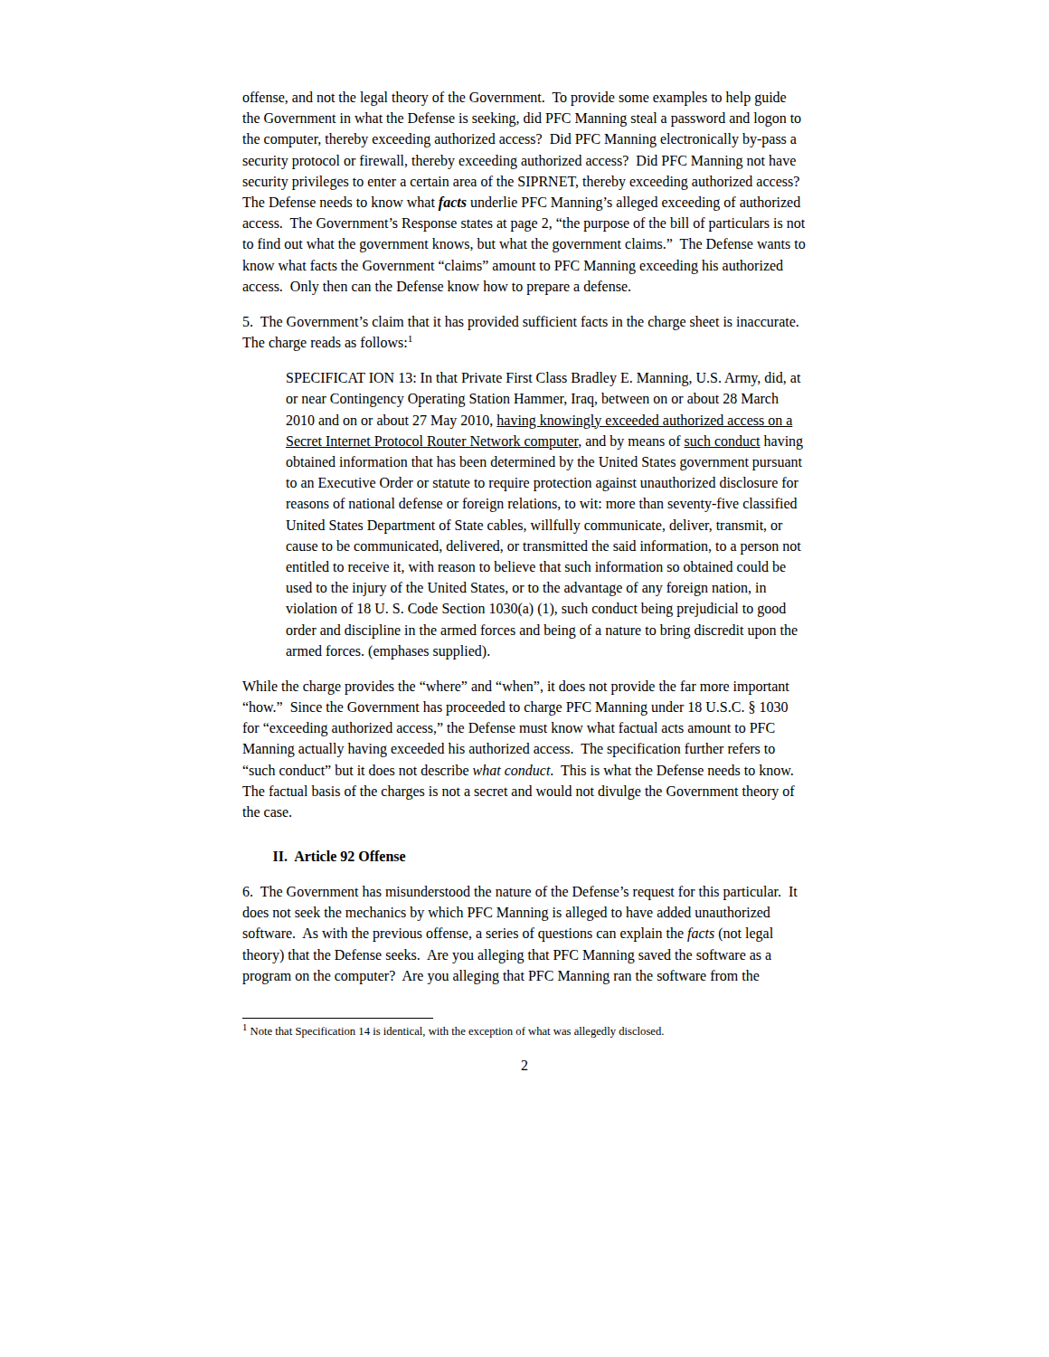offense, and not the legal theory of the Government. To provide some examples to help guide the Government in what the Defense is seeking, did PFC Manning steal a password and logon to the computer, thereby exceeding authorized access? Did PFC Manning electronically by-pass a security protocol or firewall, thereby exceeding authorized access? Did PFC Manning not have security privileges to enter a certain area of the SIPRNET, thereby exceeding authorized access? The Defense needs to know what facts underlie PFC Manning’s alleged exceeding of authorized access. The Government’s Response states at page 2, “the purpose of the bill of particulars is not to find out what the government knows, but what the government claims.” The Defense wants to know what facts the Government “claims” amount to PFC Manning exceeding his authorized access. Only then can the Defense know how to prepare a defense.
5. The Government’s claim that it has provided sufficient facts in the charge sheet is inaccurate. The charge reads as follows:1
SPECIFICAT ION 13: In that Private First Class Bradley E. Manning, U.S. Army, did, at or near Contingency Operating Station Hammer, Iraq, between on or about 28 March 2010 and on or about 27 May 2010, having knowingly exceeded authorized access on a Secret Internet Protocol Router Network computer, and by means of such conduct having obtained information that has been determined by the United States government pursuant to an Executive Order or statute to require protection against unauthorized disclosure for reasons of national defense or foreign relations, to wit: more than seventy-five classified United States Department of State cables, willfully communicate, deliver, transmit, or cause to be communicated, delivered, or transmitted the said information, to a person not entitled to receive it, with reason to believe that such information so obtained could be used to the injury of the United States, or to the advantage of any foreign nation, in violation of 18 U. S. Code Section 1030(a) (1), such conduct being prejudicial to good order and discipline in the armed forces and being of a nature to bring discredit upon the armed forces. (emphases supplied).
While the charge provides the “where” and “when”, it does not provide the far more important “how.” Since the Government has proceeded to charge PFC Manning under 18 U.S.C. § 1030 for “exceeding authorized access,” the Defense must know what factual acts amount to PFC Manning actually having exceeded his authorized access. The specification further refers to “such conduct” but it does not describe what conduct. This is what the Defense needs to know. The factual basis of the charges is not a secret and would not divulge the Government theory of the case.
II. Article 92 Offense
6. The Government has misunderstood the nature of the Defense’s request for this particular. It does not seek the mechanics by which PFC Manning is alleged to have added unauthorized software. As with the previous offense, a series of questions can explain the facts (not legal theory) that the Defense seeks. Are you alleging that PFC Manning saved the software as a program on the computer? Are you alleging that PFC Manning ran the software from the
1 Note that Specification 14 is identical, with the exception of what was allegedly disclosed.
2